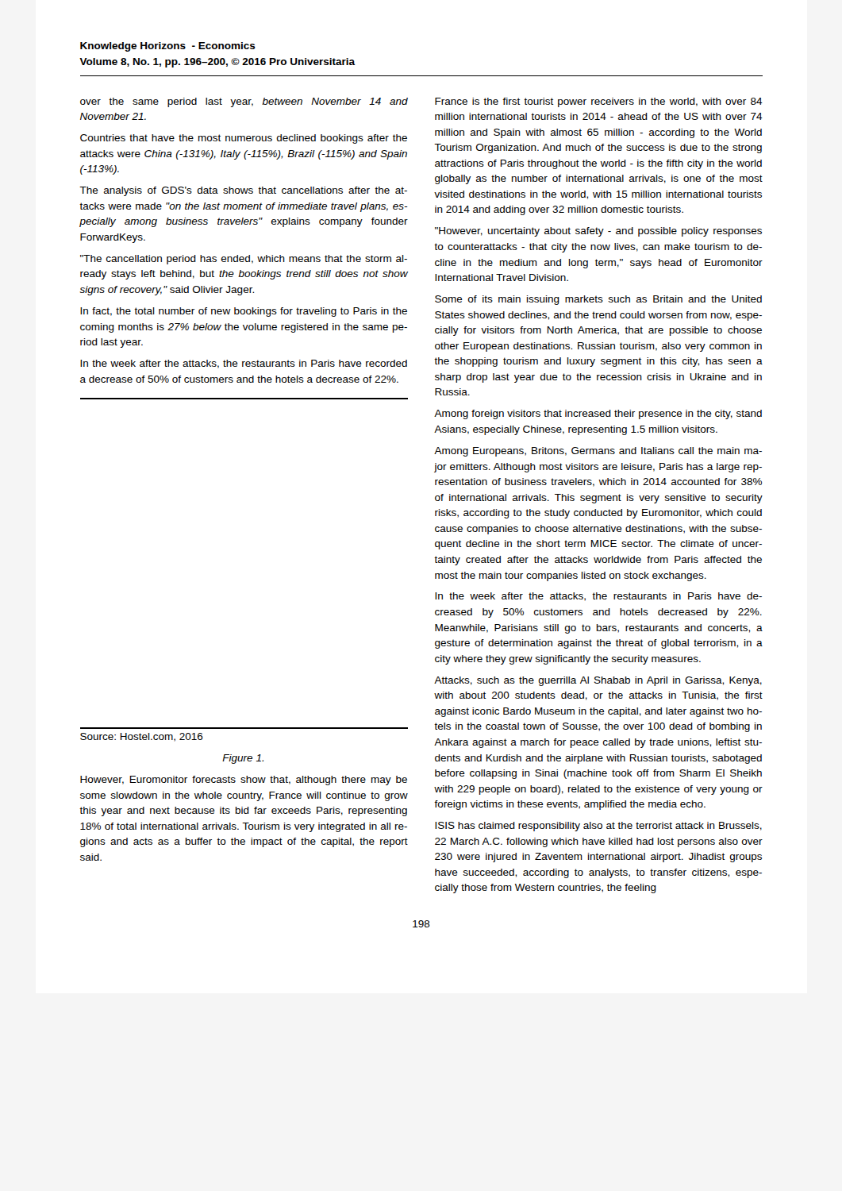Knowledge Horizons - Economics
Volume 8, No. 1, pp. 196–200, © 2016 Pro Universitaria
over the same period last year, between November 14 and November 21.
Countries that have the most numerous declined bookings after the attacks were China (-131%), Italy (-115%), Brazil (-115%) and Spain (-113%).
The analysis of GDS's data shows that cancellations after the attacks were made "on the last moment of immediate travel plans, especially among business travelers" explains company founder ForwardKeys.
"The cancellation period has ended, which means that the storm already stays left behind, but the bookings trend still does not show signs of recovery," said Olivier Jager.
In fact, the total number of new bookings for traveling to Paris in the coming months is 27% below the volume registered in the same period last year.
In the week after the attacks, the restaurants in Paris have recorded a decrease of 50% of customers and the hotels a decrease of 22%.
Source: Hostel.com, 2016
Figure 1.
However, Euromonitor forecasts show that, although there may be some slowdown in the whole country, France will continue to grow this year and next because its bid far exceeds Paris, representing 18% of total international arrivals. Tourism is very integrated in all regions and acts as a buffer to the impact of the capital, the report said.
France is the first tourist power receivers in the world, with over 84 million international tourists in 2014 - ahead of the US with over 74 million and Spain with almost 65 million - according to the World Tourism Organization. And much of the success is due to the strong attractions of Paris throughout the world - is the fifth city in the world globally as the number of international arrivals, is one of the most visited destinations in the world, with 15 million international tourists in 2014 and adding over 32 million domestic tourists.
"However, uncertainty about safety - and possible policy responses to counterattacks - that city the now lives, can make tourism to decline in the medium and long term," says head of Euromonitor International Travel Division.
Some of its main issuing markets such as Britain and the United States showed declines, and the trend could worsen from now, especially for visitors from North America, that are possible to choose other European destinations. Russian tourism, also very common in the shopping tourism and luxury segment in this city, has seen a sharp drop last year due to the recession crisis in Ukraine and in Russia.
Among foreign visitors that increased their presence in the city, stand Asians, especially Chinese, representing 1.5 million visitors.
Among Europeans, Britons, Germans and Italians call the main major emitters. Although most visitors are leisure, Paris has a large representation of business travelers, which in 2014 accounted for 38% of international arrivals. This segment is very sensitive to security risks, according to the study conducted by Euromonitor, which could cause companies to choose alternative destinations, with the subsequent decline in the short term MICE sector. The climate of uncertainty created after the attacks worldwide from Paris affected the most the main tour companies listed on stock exchanges.
In the week after the attacks, the restaurants in Paris have decreased by 50% customers and hotels decreased by 22%. Meanwhile, Parisians still go to bars, restaurants and concerts, a gesture of determination against the threat of global terrorism, in a city where they grew significantly the security measures.
Attacks, such as the guerrilla Al Shabab in April in Garissa, Kenya, with about 200 students dead, or the attacks in Tunisia, the first against iconic Bardo Museum in the capital, and later against two hotels in the coastal town of Sousse, the over 100 dead of bombing in Ankara against a march for peace called by trade unions, leftist students and Kurdish and the airplane with Russian tourists, sabotaged before collapsing in Sinai (machine took off from Sharm El Sheikh with 229 people on board), related to the existence of very young or foreign victims in these events, amplified the media echo.
ISIS has claimed responsibility also at the terrorist attack in Brussels, 22 March A.C. following which have killed had lost persons also over 230 were injured in Zaventem international airport. Jihadist groups have succeeded, according to analysts, to transfer citizens, especially those from Western countries, the feeling
198